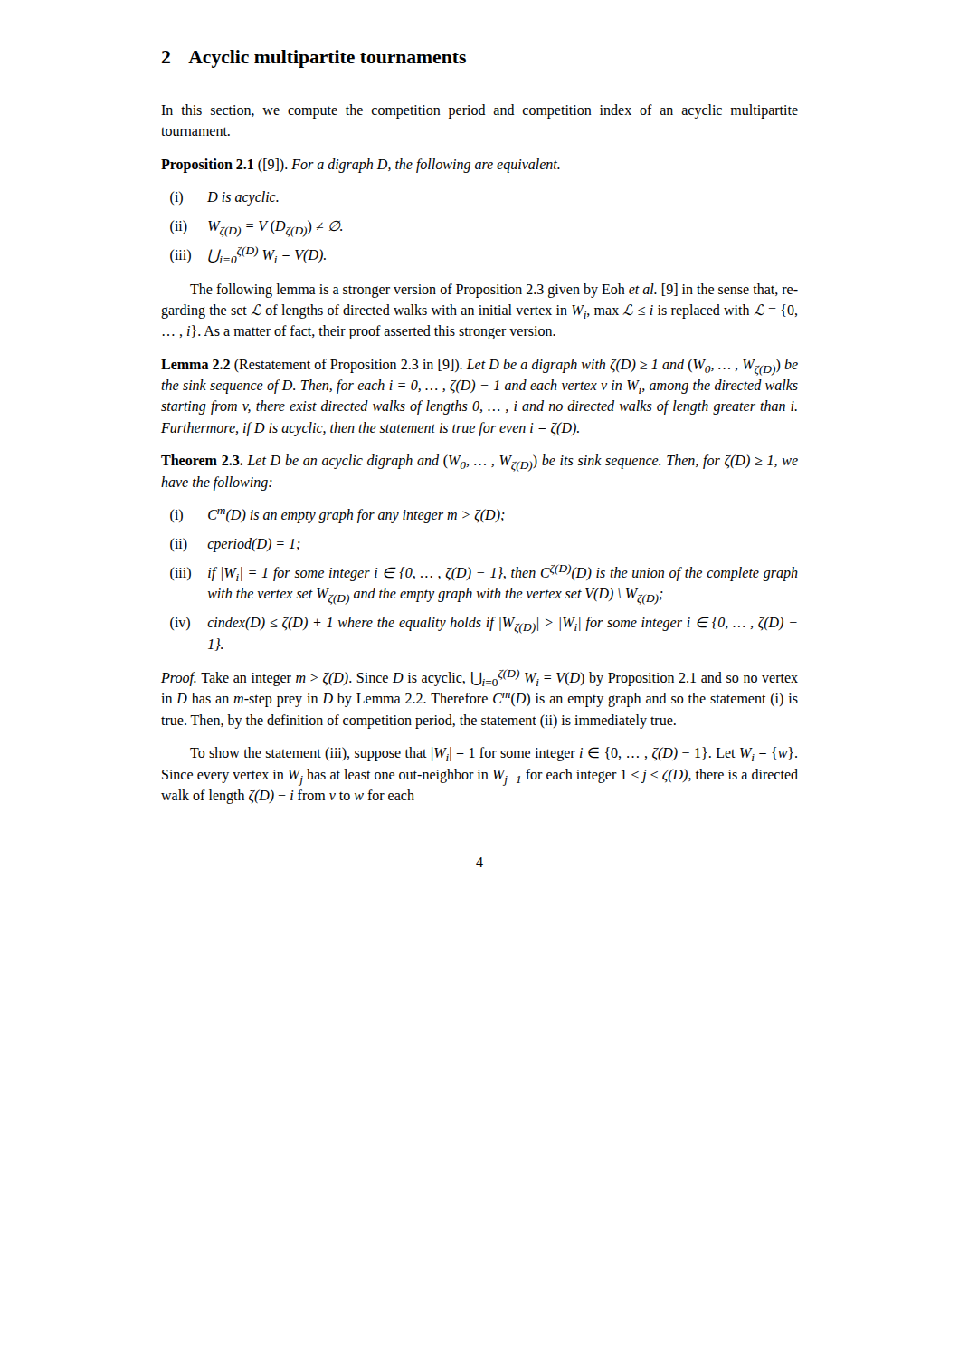2 Acyclic multipartite tournaments
In this section, we compute the competition period and competition index of an acyclic multipartite tournament.
Proposition 2.1 ([9]). For a digraph D, the following are equivalent.
(i) D is acyclic.
(ii) Wζ(D) = V (Dζ(D)) ≠ ∅.
(iii)⋃i=0ζ(D) Wi = V(D).
The following lemma is a stronger version of Proposition 2.3 given by Eoh et al. [9] in the sense that, regarding the set ℒ of lengths of directed walks with an initial vertex in Wi, max ℒ ≤ i is replaced with ℒ = {0, … , i}. As a matter of fact, their proof asserted this stronger version.
Lemma 2.2 (Restatement of Proposition 2.3 in [9]). Let D be a digraph with ζ(D) ≥ 1 and (W0, … , Wζ(D)) be the sink sequence of D. Then, for each i = 0, … , ζ(D) − 1 and each vertex v in Wi, among the directed walks starting from v, there exist directed walks of lengths 0, … , i and no directed walks of length greater than i. Furthermore, if D is acyclic, then the statement is true for even i = ζ(D).
Theorem 2.3. Let D be an acyclic digraph and (W0, … , Wζ(D)) be its sink sequence. Then, for ζ(D) ≥ 1, we have the following:
(i) Cm(D) is an empty graph for any integer m > ζ(D);
(ii) cperiod(D) = 1;
(iii) if |Wi| = 1 for some integer i ∈ {0, … , ζ(D) − 1}, then Cζ(D)(D) is the union of the complete graph with the vertex set Wζ(D) and the empty graph with the vertex set V(D) \ Wζ(D);
(iv) cindex(D) ≤ ζ(D) + 1 where the equality holds if |Wζ(D)| > |Wi| for some integer i ∈ {0, … , ζ(D) − 1}.
Proof. Take an integer m > ζ(D). Since D is acyclic, ⋃i=0ζ(D) Wi = V(D) by Proposition 2.1 and so no vertex in D has an m-step prey in D by Lemma 2.2. Therefore Cm(D) is an empty graph and so the statement (i) is true. Then, by the definition of competition period, the statement (ii) is immediately true.
To show the statement (iii), suppose that |Wi| = 1 for some integer i ∈ {0, … , ζ(D) − 1}. Let Wi = {w}. Since every vertex in Wj has at least one out-neighbor in Wj−1 for each integer 1 ≤ j ≤ ζ(D), there is a directed walk of length ζ(D) − i from v to w for each
4